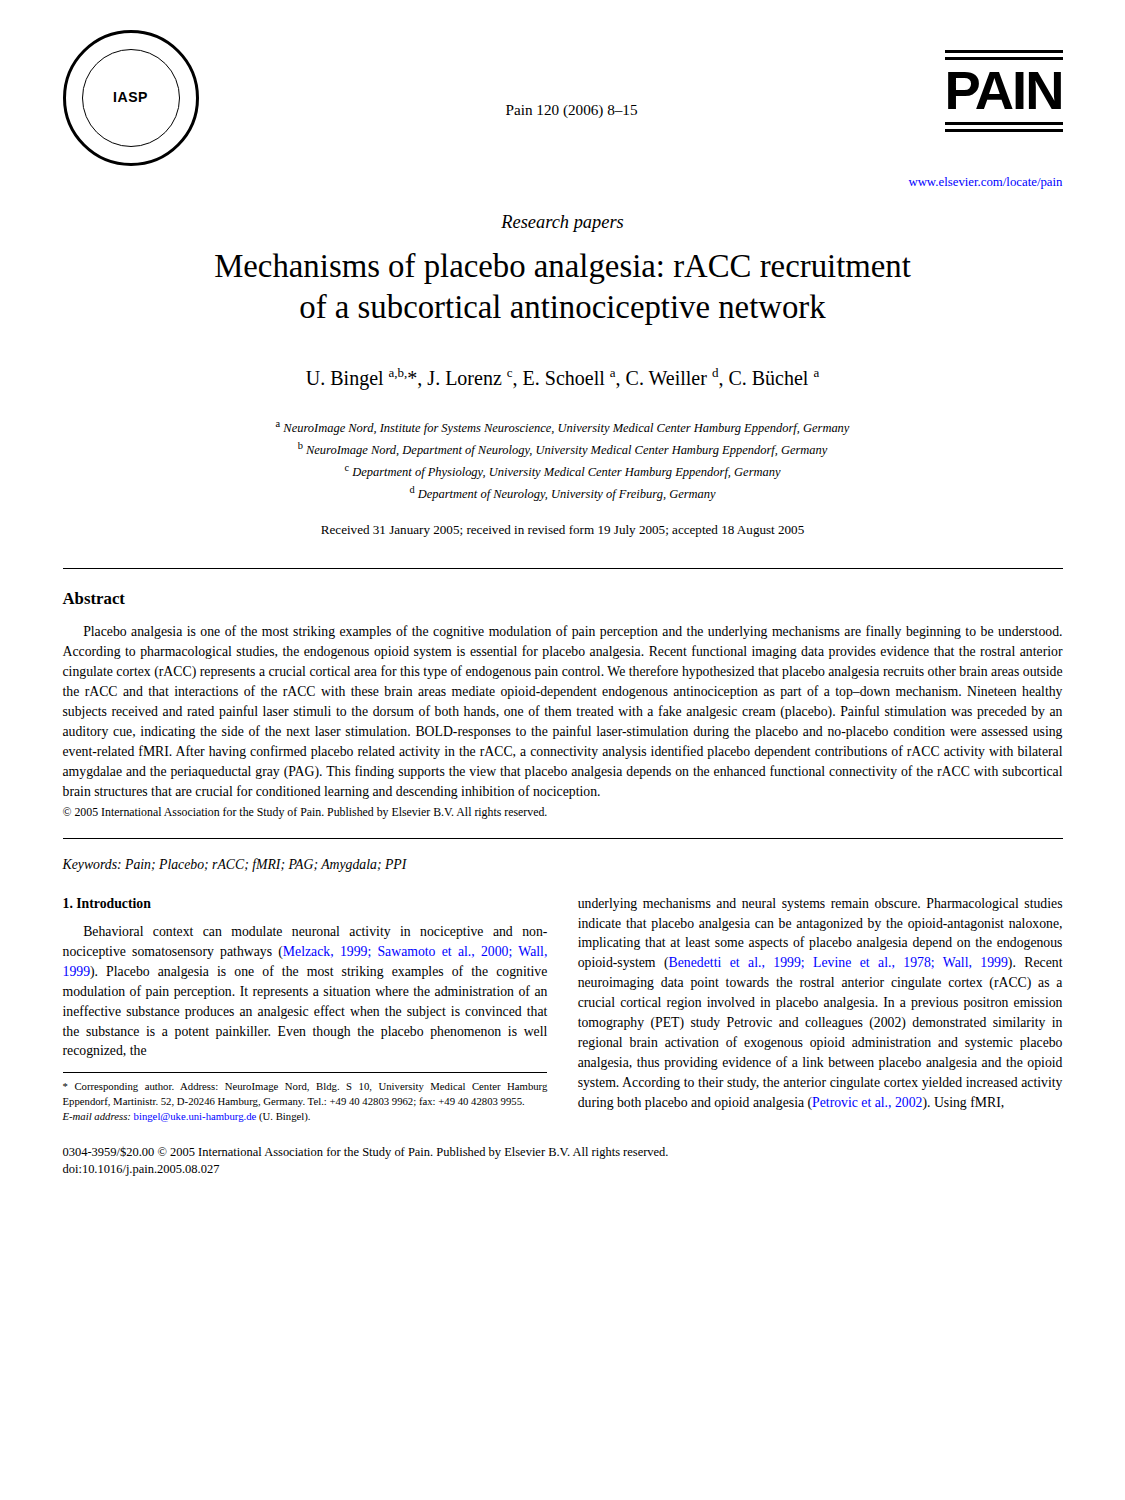IASP
Pain 120 (2006) 8–15
PAIN
www.elsevier.com/locate/pain
Research papers
Mechanisms of placebo analgesia: rACC recruitment
of a subcortical antinociceptive network
U. Bingel a,b,*, J. Lorenz c, E. Schoell a, C. Weiller d, C. Büchel a
a NeuroImage Nord, Institute for Systems Neuroscience, University Medical Center Hamburg Eppendorf, Germany
b NeuroImage Nord, Department of Neurology, University Medical Center Hamburg Eppendorf, Germany
c Department of Physiology, University Medical Center Hamburg Eppendorf, Germany
d Department of Neurology, University of Freiburg, Germany
Received 31 January 2005; received in revised form 19 July 2005; accepted 18 August 2005
Abstract
Placebo analgesia is one of the most striking examples of the cognitive modulation of pain perception and the underlying mechanisms are finally beginning to be understood. According to pharmacological studies, the endogenous opioid system is essential for placebo analgesia. Recent functional imaging data provides evidence that the rostral anterior cingulate cortex (rACC) represents a crucial cortical area for this type of endogenous pain control. We therefore hypothesized that placebo analgesia recruits other brain areas outside the rACC and that interactions of the rACC with these brain areas mediate opioid-dependent endogenous antinociception as part of a top–down mechanism. Nineteen healthy subjects received and rated painful laser stimuli to the dorsum of both hands, one of them treated with a fake analgesic cream (placebo). Painful stimulation was preceded by an auditory cue, indicating the side of the next laser stimulation. BOLD-responses to the painful laser-stimulation during the placebo and no-placebo condition were assessed using event-related fMRI. After having confirmed placebo related activity in the rACC, a connectivity analysis identified placebo dependent contributions of rACC activity with bilateral amygdalae and the periaqueductal gray (PAG). This finding supports the view that placebo analgesia depends on the enhanced functional connectivity of the rACC with subcortical brain structures that are crucial for conditioned learning and descending inhibition of nociception. © 2005 International Association for the Study of Pain. Published by Elsevier B.V. All rights reserved.
Keywords: Pain; Placebo; rACC; fMRI; PAG; Amygdala; PPI
1. Introduction
Behavioral context can modulate neuronal activity in nociceptive and non-nociceptive somatosensory pathways (Melzack, 1999; Sawamoto et al., 2000; Wall, 1999). Placebo analgesia is one of the most striking examples of the cognitive modulation of pain perception. It represents a situation where the administration of an ineffective substance produces an analgesic effect when the subject is convinced that the substance is a potent painkiller. Even though the placebo phenomenon is well recognized, the
* Corresponding author. Address: NeuroImage Nord, Bldg. S 10, University Medical Center Hamburg Eppendorf, Martinistr. 52, D-20246 Hamburg, Germany. Tel.: +49 40 42803 9962; fax: +49 40 42803 9955.
E-mail address: bingel@uke.uni-hamburg.de (U. Bingel).
underlying mechanisms and neural systems remain obscure. Pharmacological studies indicate that placebo analgesia can be antagonized by the opioid-antagonist naloxone, implicating that at least some aspects of placebo analgesia depend on the endogenous opioid-system (Benedetti et al., 1999; Levine et al., 1978; Wall, 1999). Recent neuroimaging data point towards the rostral anterior cingulate cortex (rACC) as a crucial cortical region involved in placebo analgesia. In a previous positron emission tomography (PET) study Petrovic and colleagues (2002) demonstrated similarity in regional brain activation of exogenous opioid administration and systemic placebo analgesia, thus providing evidence of a link between placebo analgesia and the opioid system. According to their study, the anterior cingulate cortex yielded increased activity during both placebo and opioid analgesia (Petrovic et al., 2002). Using fMRI,
0304-3959/$20.00 © 2005 International Association for the Study of Pain. Published by Elsevier B.V. All rights reserved.
doi:10.1016/j.pain.2005.08.027